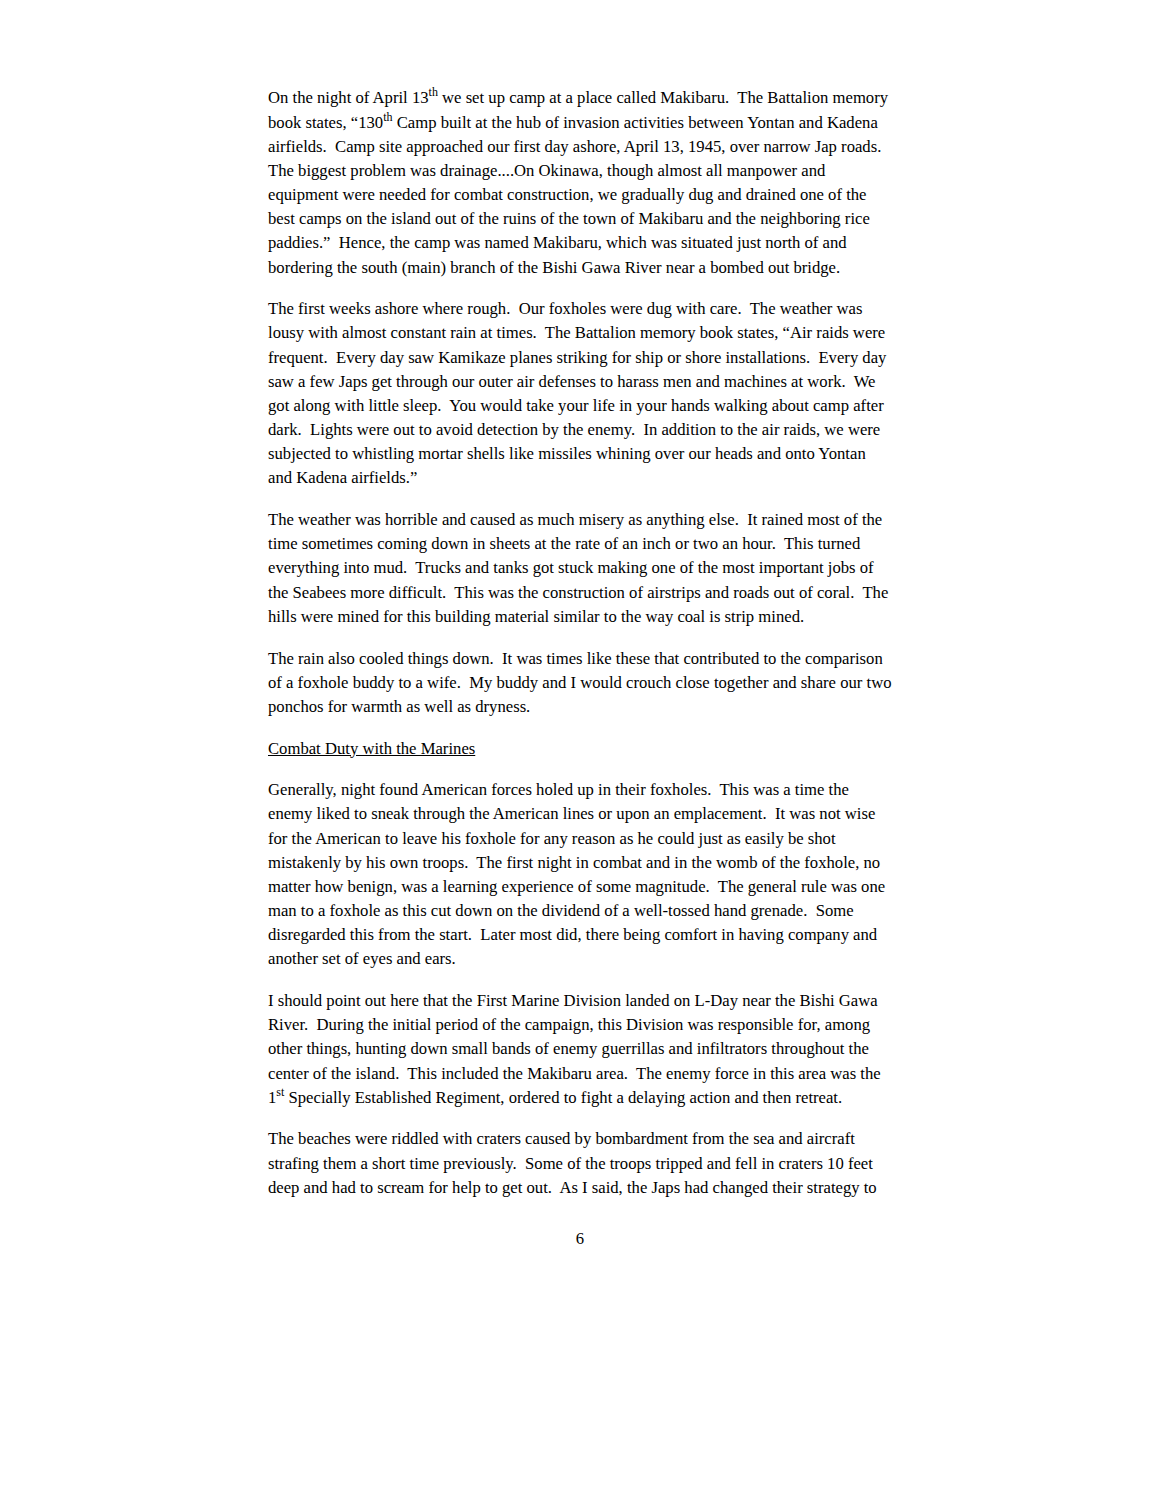On the night of April 13th we set up camp at a place called Makibaru. The Battalion memory book states, “130th Camp built at the hub of invasion activities between Yontan and Kadena airfields. Camp site approached our first day ashore, April 13, 1945, over narrow Jap roads. The biggest problem was drainage....On Okinawa, though almost all manpower and equipment were needed for combat construction, we gradually dug and drained one of the best camps on the island out of the ruins of the town of Makibaru and the neighboring rice paddies.” Hence, the camp was named Makibaru, which was situated just north of and bordering the south (main) branch of the Bishi Gawa River near a bombed out bridge.
The first weeks ashore where rough. Our foxholes were dug with care. The weather was lousy with almost constant rain at times. The Battalion memory book states, “Air raids were frequent. Every day saw Kamikaze planes striking for ship or shore installations. Every day saw a few Japs get through our outer air defenses to harass men and machines at work. We got along with little sleep. You would take your life in your hands walking about camp after dark. Lights were out to avoid detection by the enemy. In addition to the air raids, we were subjected to whistling mortar shells like missiles whining over our heads and onto Yontan and Kadena airfields.”
The weather was horrible and caused as much misery as anything else. It rained most of the time sometimes coming down in sheets at the rate of an inch or two an hour. This turned everything into mud. Trucks and tanks got stuck making one of the most important jobs of the Seabees more difficult. This was the construction of airstrips and roads out of coral. The hills were mined for this building material similar to the way coal is strip mined.
The rain also cooled things down. It was times like these that contributed to the comparison of a foxhole buddy to a wife. My buddy and I would crouch close together and share our two ponchos for warmth as well as dryness.
Combat Duty with the Marines
Generally, night found American forces holed up in their foxholes. This was a time the enemy liked to sneak through the American lines or upon an emplacement. It was not wise for the American to leave his foxhole for any reason as he could just as easily be shot mistakenly by his own troops. The first night in combat and in the womb of the foxhole, no matter how benign, was a learning experience of some magnitude. The general rule was one man to a foxhole as this cut down on the dividend of a well-tossed hand grenade. Some disregarded this from the start. Later most did, there being comfort in having company and another set of eyes and ears.
I should point out here that the First Marine Division landed on L-Day near the Bishi Gawa River. During the initial period of the campaign, this Division was responsible for, among other things, hunting down small bands of enemy guerrillas and infiltrators throughout the center of the island. This included the Makibaru area. The enemy force in this area was the 1st Specially Established Regiment, ordered to fight a delaying action and then retreat.
The beaches were riddled with craters caused by bombardment from the sea and aircraft strafing them a short time previously. Some of the troops tripped and fell in craters 10 feet deep and had to scream for help to get out. As I said, the Japs had changed their strategy to
6